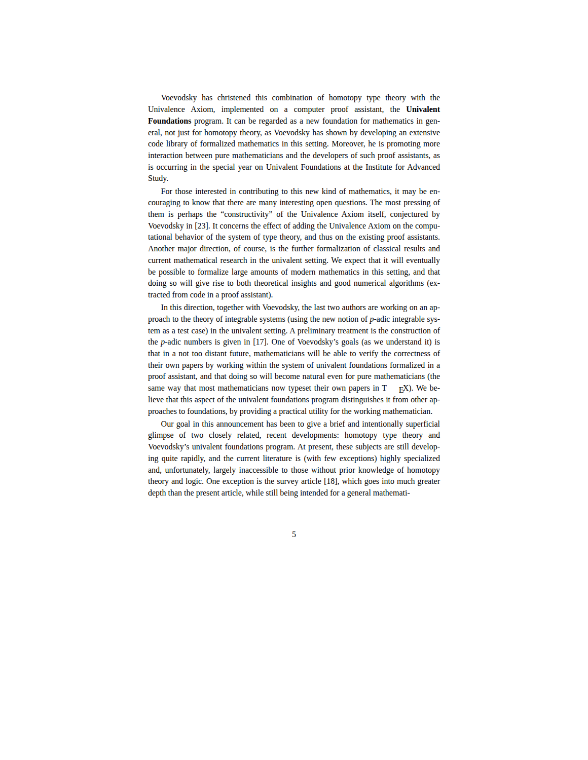Voevodsky has christened this combination of homotopy type theory with the Univalence Axiom, implemented on a computer proof assistant, the Univalent Foundations program. It can be regarded as a new foundation for mathematics in general, not just for homotopy theory, as Voevodsky has shown by developing an extensive code library of formalized mathematics in this setting. Moreover, he is promoting more interaction between pure mathematicians and the developers of such proof assistants, as is occurring in the special year on Univalent Foundations at the Institute for Advanced Study.
For those interested in contributing to this new kind of mathematics, it may be encouraging to know that there are many interesting open questions. The most pressing of them is perhaps the “constructivity” of the Univalence Axiom itself, conjectured by Voevodsky in [23]. It concerns the effect of adding the Univalence Axiom on the computational behavior of the system of type theory, and thus on the existing proof assistants. Another major direction, of course, is the further formalization of classical results and current mathematical research in the univalent setting. We expect that it will eventually be possible to formalize large amounts of modern mathematics in this setting, and that doing so will give rise to both theoretical insights and good numerical algorithms (extracted from code in a proof assistant).
In this direction, together with Voevodsky, the last two authors are working on an approach to the theory of integrable systems (using the new notion of p-adic integrable system as a test case) in the univalent setting. A preliminary treatment is the construction of the p-adic numbers is given in [17]. One of Voevodsky’s goals (as we understand it) is that in a not too distant future, mathematicians will be able to verify the correctness of their own papers by working within the system of univalent foundations formalized in a proof assistant, and that doing so will become natural even for pure mathematicians (the same way that most mathematicians now typeset their own papers in TEX). We believe that this aspect of the univalent foundations program distinguishes it from other approaches to foundations, by providing a practical utility for the working mathematician.
Our goal in this announcement has been to give a brief and intentionally superficial glimpse of two closely related, recent developments: homotopy type theory and Voevodsky’s univalent foundations program. At present, these subjects are still developing quite rapidly, and the current literature is (with few exceptions) highly specialized and, unfortunately, largely inaccessible to those without prior knowledge of homotopy theory and logic. One exception is the survey article [18], which goes into much greater depth than the present article, while still being intended for a general mathemati-
5